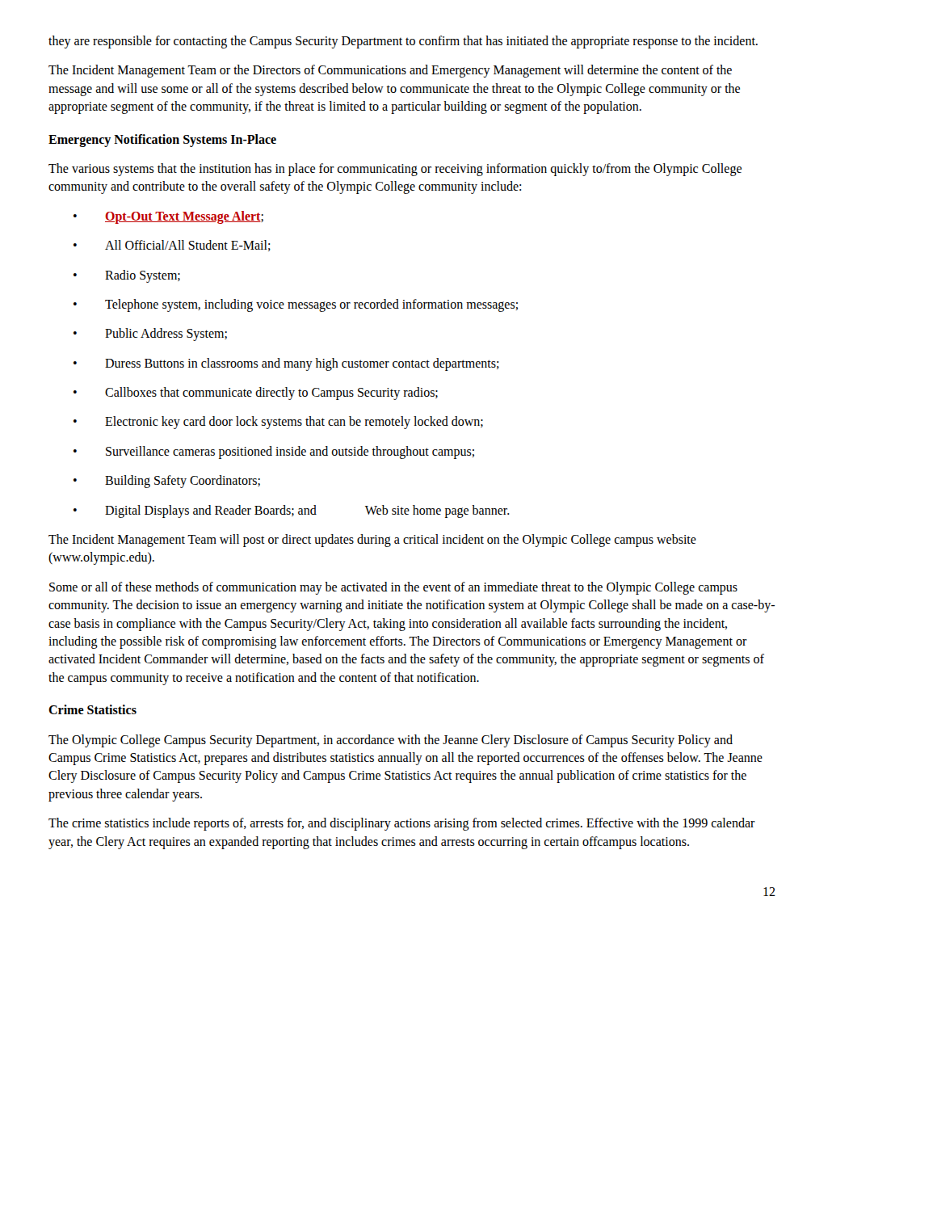they are responsible for contacting the Campus Security Department to confirm that has initiated the appropriate response to the incident.
The Incident Management Team or the Directors of Communications and Emergency Management will determine the content of the message and will use some or all of the systems described below to communicate the threat to the Olympic College community or the appropriate segment of the community, if the threat is limited to a particular building or segment of the population.
Emergency Notification Systems In-Place
The various systems that the institution has in place for communicating or receiving information quickly to/from the Olympic College community and contribute to the overall safety of the Olympic College community include:
Opt-Out Text Message Alert;
All Official/All Student E-Mail;
Radio System;
Telephone system, including voice messages or recorded information messages;
Public Address System;
Duress Buttons in classrooms and many high customer contact departments;
Callboxes that communicate directly to Campus Security radios;
Electronic key card door lock systems that can be remotely locked down;
Surveillance cameras positioned inside and outside throughout campus;
Building Safety Coordinators;
Digital Displays and Reader Boards; and Web site home page banner.
The Incident Management Team will post or direct updates during a critical incident on the Olympic College campus website (www.olympic.edu).
Some or all of these methods of communication may be activated in the event of an immediate threat to the Olympic College campus community. The decision to issue an emergency warning and initiate the notification system at Olympic College shall be made on a case-by-case basis in compliance with the Campus Security/Clery Act, taking into consideration all available facts surrounding the incident, including the possible risk of compromising law enforcement efforts. The Directors of Communications or Emergency Management or activated Incident Commander will determine, based on the facts and the safety of the community, the appropriate segment or segments of the campus community to receive a notification and the content of that notification.
Crime Statistics
The Olympic College Campus Security Department, in accordance with the Jeanne Clery Disclosure of Campus Security Policy and Campus Crime Statistics Act, prepares and distributes statistics annually on all the reported occurrences of the offenses below. The Jeanne Clery Disclosure of Campus Security Policy and Campus Crime Statistics Act requires the annual publication of crime statistics for the previous three calendar years.
The crime statistics include reports of, arrests for, and disciplinary actions arising from selected crimes. Effective with the 1999 calendar year, the Clery Act requires an expanded reporting that includes crimes and arrests occurring in certain offcampus locations.
12